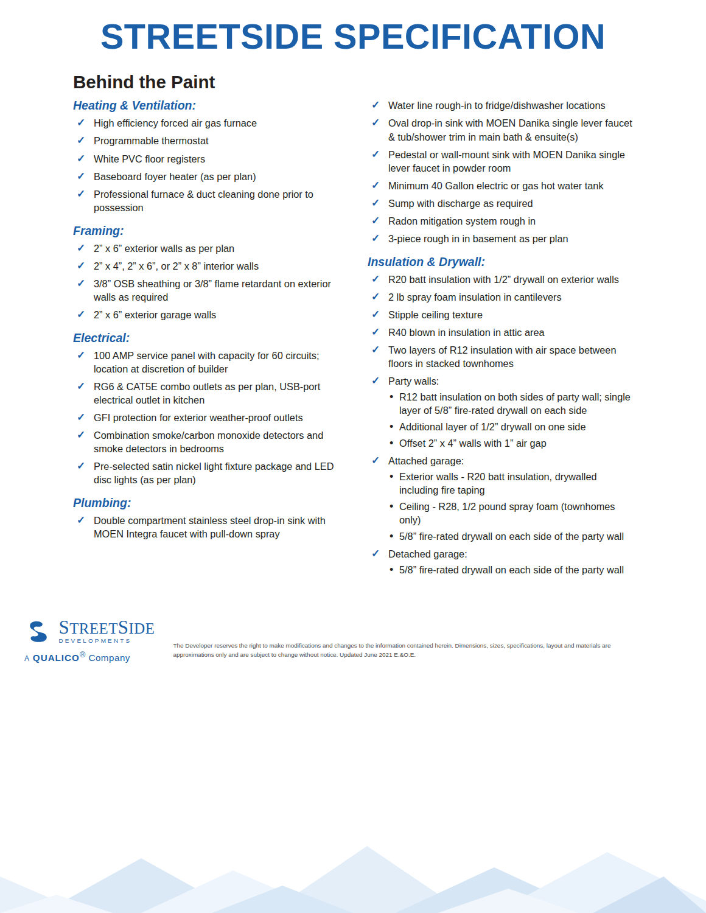STREETSIDE SPECIFICATION
Behind the Paint
Heating & Ventilation:
High efficiency forced air gas furnace
Programmable thermostat
White PVC floor registers
Baseboard foyer heater (as per plan)
Professional furnace & duct cleaning done prior to possession
Framing:
2” x 6” exterior walls as per plan
2” x 4”, 2” x 6”, or 2” x 8” interior walls
3/8” OSB sheathing or 3/8” flame retardant on exterior walls as required
2” x 6” exterior garage walls
Electrical:
100 AMP service panel with capacity for 60 circuits; location at discretion of builder
RG6 & CAT5E combo outlets as per plan, USB-port electrical outlet in kitchen
GFI protection for exterior weather-proof outlets
Combination smoke/carbon monoxide detectors and smoke detectors in bedrooms
Pre-selected satin nickel light fixture package and LED disc lights (as per plan)
Plumbing:
Double compartment stainless steel drop-in sink with MOEN Integra faucet with pull-down spray
Water line rough-in to fridge/dishwasher locations
Oval drop-in sink with MOEN Danika single lever faucet & tub/shower trim in main bath & ensuite(s)
Pedestal or wall-mount sink with MOEN Danika single lever faucet in powder room
Minimum 40 Gallon electric or gas hot water tank
Sump with discharge as required
Radon mitigation system rough in
3-piece rough in in basement as per plan
Insulation & Drywall:
R20 batt insulation with 1/2” drywall on exterior walls
2 lb spray foam insulation in cantilevers
Stipple ceiling texture
R40 blown in insulation in attic area
Two layers of R12 insulation with air space between floors in stacked townhomes
Party walls:
R12 batt insulation on both sides of party wall; single layer of 5/8” fire-rated drywall on each side
Additional layer of 1/2” drywall on one side
Offset 2” x 4” walls with 1” air gap
Attached garage:
Exterior walls - R20 batt insulation, drywalled including fire taping
Ceiling - R28, 1/2 pound spray foam (townhomes only)
5/8” fire-rated drywall on each side of the party wall
Detached garage:
5/8” fire-rated drywall on each side of the party wall
STREETSIDE DEVELOPMENTS
A QUALICO® Company
The Developer reserves the right to make modifications and changes to the information contained herein. Dimensions, sizes, specifications, layout and materials are approximations only and are subject to change without notice. Updated June 2021 E.&O.E.